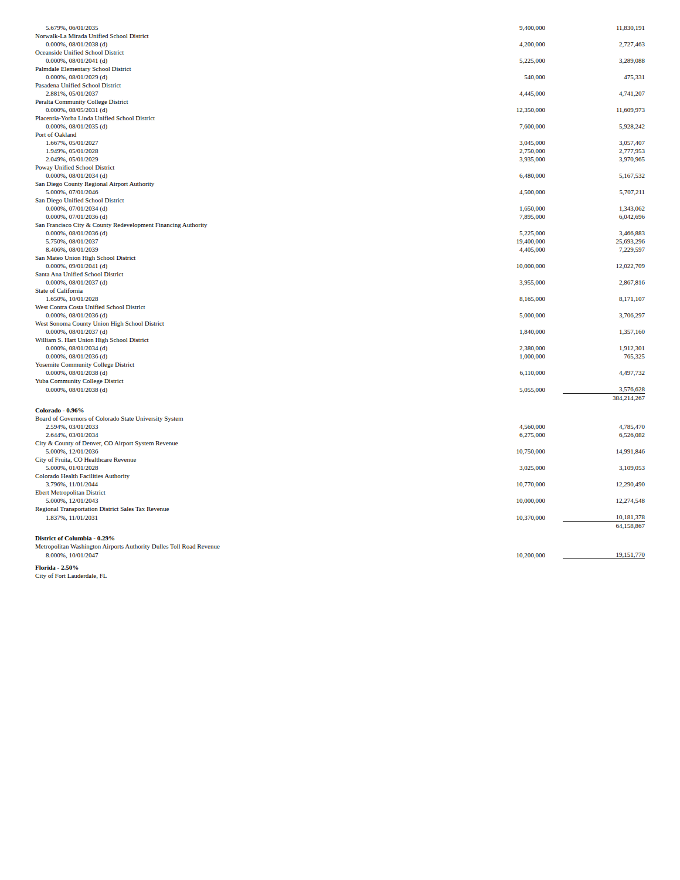| 5.679%, 06/01/2035 | 9,400,000 | 11,830,191 |
| Norwalk-La Mirada Unified School District | | |
| 0.000%, 08/01/2038 (d) | 4,200,000 | 2,727,463 |
| Oceanside Unified School District | | |
| 0.000%, 08/01/2041 (d) | 5,225,000 | 3,289,088 |
| Palmdale Elementary School District | | |
| 0.000%, 08/01/2029 (d) | 540,000 | 475,331 |
| Pasadena Unified School District | | |
| 2.881%, 05/01/2037 | 4,445,000 | 4,741,207 |
| Peralta Community College District | | |
| 0.000%, 08/05/2031 (d) | 12,350,000 | 11,609,973 |
| Placentia-Yorba Linda Unified School District | | |
| 0.000%, 08/01/2035 (d) | 7,600,000 | 5,928,242 |
| Port of Oakland | | |
| 1.667%, 05/01/2027 | 3,045,000 | 3,057,407 |
| 1.949%, 05/01/2028 | 2,750,000 | 2,777,953 |
| 2.049%, 05/01/2029 | 3,935,000 | 3,970,965 |
| Poway Unified School District | | |
| 0.000%, 08/01/2034 (d) | 6,480,000 | 5,167,532 |
| San Diego County Regional Airport Authority | | |
| 5.000%, 07/01/2046 | 4,500,000 | 5,707,211 |
| San Diego Unified School District | | |
| 0.000%, 07/01/2034 (d) | 1,650,000 | 1,343,062 |
| 0.000%, 07/01/2036 (d) | 7,895,000 | 6,042,696 |
| San Francisco City & County Redevelopment Financing Authority | | |
| 0.000%, 08/01/2036 (d) | 5,225,000 | 3,466,883 |
| 5.750%, 08/01/2037 | 19,400,000 | 25,693,296 |
| 8.406%, 08/01/2039 | 4,405,000 | 7,229,597 |
| San Mateo Union High School District | | |
| 0.000%, 09/01/2041 (d) | 10,000,000 | 12,022,709 |
| Santa Ana Unified School District | | |
| 0.000%, 08/01/2037 (d) | 3,955,000 | 2,867,816 |
| State of California | | |
| 1.650%, 10/01/2028 | 8,165,000 | 8,171,107 |
| West Contra Costa Unified School District | | |
| 0.000%, 08/01/2036 (d) | 5,000,000 | 3,706,297 |
| West Sonoma County Union High School District | | |
| 0.000%, 08/01/2037 (d) | 1,840,000 | 1,357,160 |
| William S. Hart Union High School District | | |
| 0.000%, 08/01/2034 (d) | 2,380,000 | 1,912,301 |
| 0.000%, 08/01/2036 (d) | 1,000,000 | 765,325 |
| Yosemite Community College District | | |
| 0.000%, 08/01/2038 (d) | 6,110,000 | 4,497,732 |
| Yuba Community College District | | |
| 0.000%, 08/01/2038 (d) | 5,055,000 | 3,576,628 |
| | | 384,214,267 |
| Colorado - 0.96% | | |
| Board of Governors of Colorado State University System | | |
| 2.594%, 03/01/2033 | 4,560,000 | 4,785,470 |
| 2.644%, 03/01/2034 | 6,275,000 | 6,526,082 |
| City & County of Denver, CO Airport System Revenue | | |
| 5.000%, 12/01/2036 | 10,750,000 | 14,991,846 |
| City of Fruita, CO Healthcare Revenue | | |
| 5.000%, 01/01/2028 | 3,025,000 | 3,109,053 |
| Colorado Health Facilities Authority | | |
| 3.796%, 11/01/2044 | 10,770,000 | 12,290,490 |
| Ebert Metropolitan District | | |
| 5.000%, 12/01/2043 | 10,000,000 | 12,274,548 |
| Regional Transportation District Sales Tax Revenue | | |
| 1.837%, 11/01/2031 | 10,370,000 | 10,181,378 |
| | | 64,158,867 |
| District of Columbia - 0.29% | | |
| Metropolitan Washington Airports Authority Dulles Toll Road Revenue | | |
| 8.000%, 10/01/2047 | 10,200,000 | 19,151,770 |
| Florida - 2.50% | | |
| City of Fort Lauderdale, FL | | |